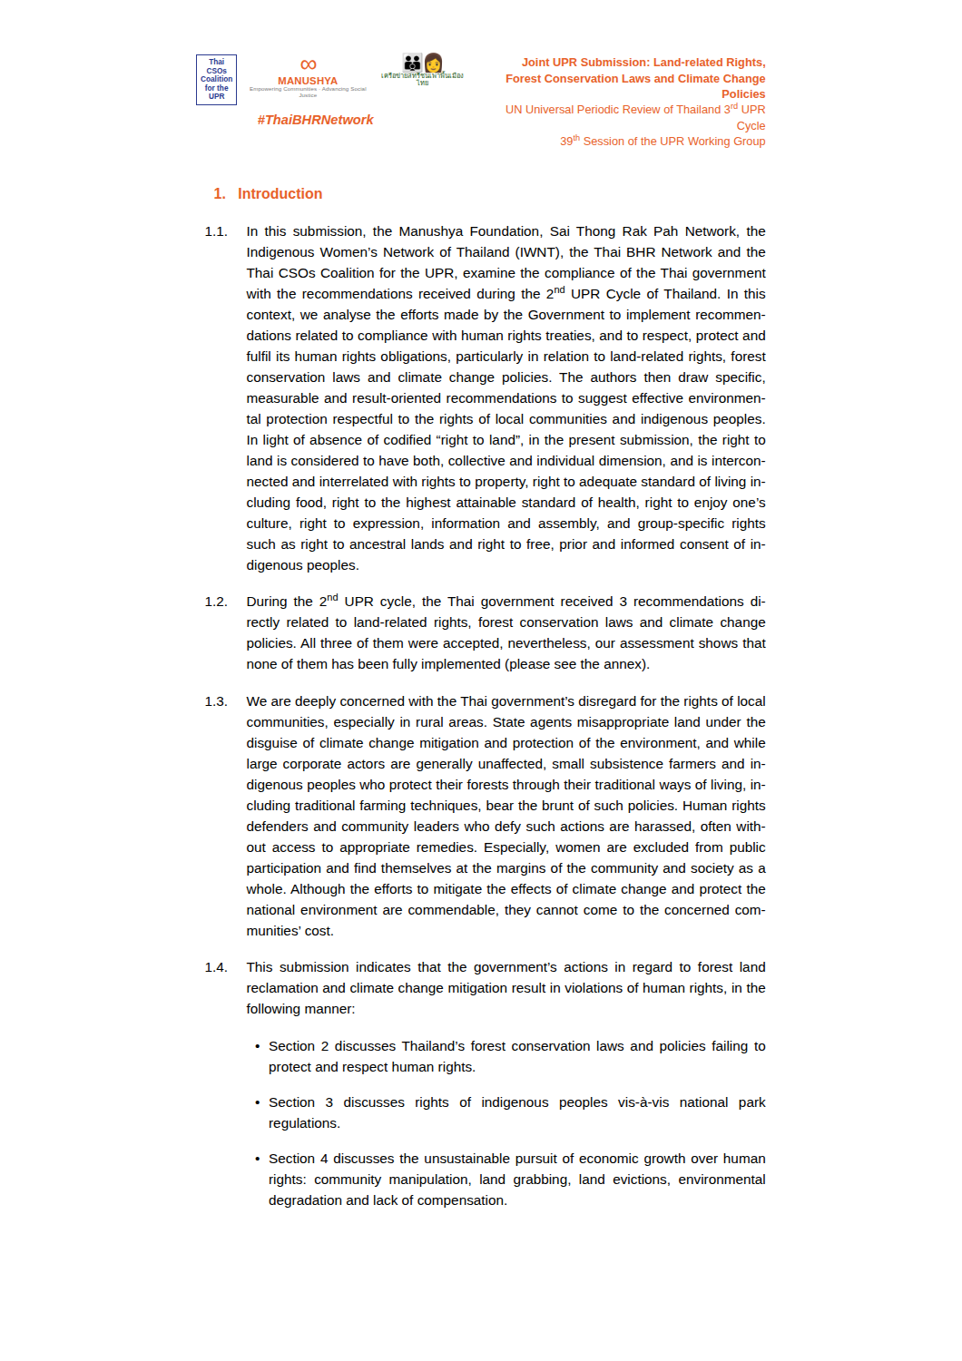Thai CSOs Coalition
for the UPR
∞ MANUSHYA Empowering Communities · Advancing Social Justice
👪👩 เครือข่ายสทรีชนเพ่าพื้นเมืองไทย
#ThaiBHRNetwork
Joint UPR Submission: Land-related Rights,
Forest Conservation Laws and Climate Change Policies
UN Universal Periodic Review of Thailand 3rd UPR Cycle
39th Session of the UPR Working Group
1. Introduction
1.1. In this submission, the Manushya Foundation, Sai Thong Rak Pah Network, the Indigenous Women’s Network of Thailand (IWNT), the Thai BHR Network and the Thai CSOs Coalition for the UPR, examine the compliance of the Thai government with the recommendations received during the 2nd UPR Cycle of Thailand. In this context, we analyse the efforts made by the Government to implement recommendations related to compliance with human rights treaties, and to respect, protect and fulfil its human rights obligations, particularly in relation to land-related rights, forest conservation laws and climate change policies. The authors then draw specific, measurable and result-oriented recommendations to suggest effective environmental protection respectful to the rights of local communities and indigenous peoples. In light of absence of codified “right to land”, in the present submission, the right to land is considered to have both, collective and individual dimension, and is interconnected and interrelated with rights to property, right to adequate standard of living including food, right to the highest attainable standard of health, right to enjoy one’s culture, right to expression, information and assembly, and group-specific rights such as right to ancestral lands and right to free, prior and informed consent of indigenous peoples.
1.2. During the 2nd UPR cycle, the Thai government received 3 recommendations directly related to land-related rights, forest conservation laws and climate change policies. All three of them were accepted, nevertheless, our assessment shows that none of them has been fully implemented (please see the annex).
1.3. We are deeply concerned with the Thai government’s disregard for the rights of local communities, especially in rural areas. State agents misappropriate land under the disguise of climate change mitigation and protection of the environment, and while large corporate actors are generally unaffected, small subsistence farmers and indigenous peoples who protect their forests through their traditional ways of living, including traditional farming techniques, bear the brunt of such policies. Human rights defenders and community leaders who defy such actions are harassed, often without access to appropriate remedies. Especially, women are excluded from public participation and find themselves at the margins of the community and society as a whole. Although the efforts to mitigate the effects of climate change and protect the national environment are commendable, they cannot come to the concerned communities’ cost.
1.4. This submission indicates that the government’s actions in regard to forest land reclamation and climate change mitigation result in violations of human rights, in the following manner:
• Section 2 discusses Thailand’s forest conservation laws and policies failing to protect and respect human rights.
• Section 3 discusses rights of indigenous peoples vis-à-vis national park regulations.
• Section 4 discusses the unsustainable pursuit of economic growth over human rights: community manipulation, land grabbing, land evictions, environmental degradation and lack of compensation.